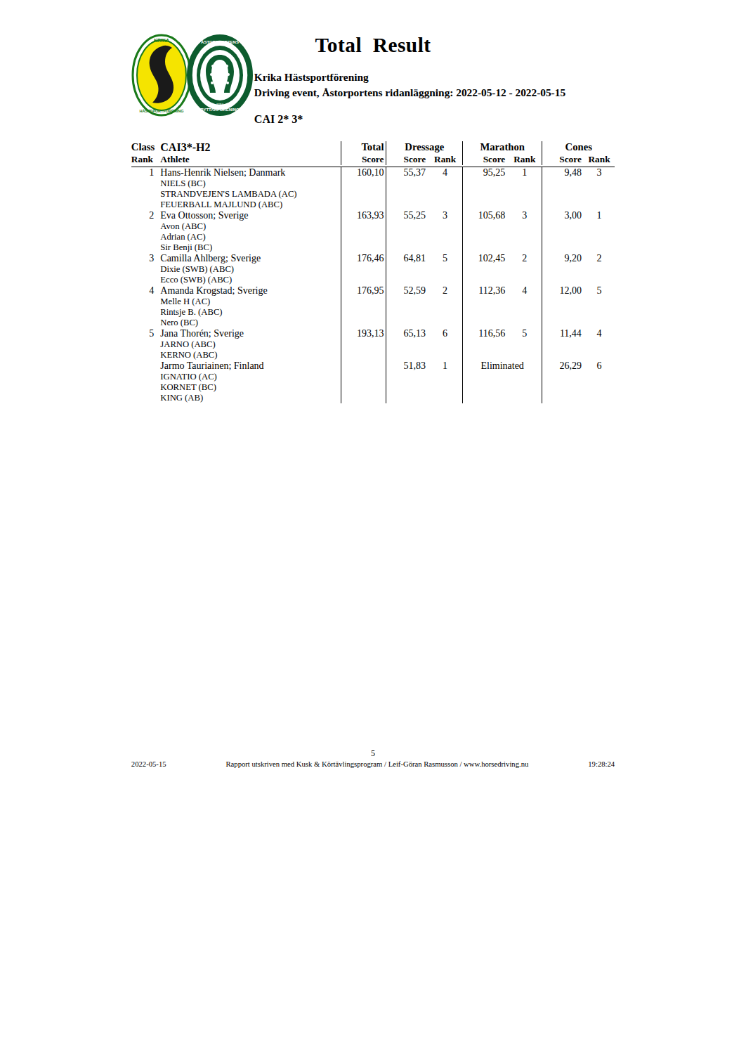KRIKA HÄSTSPORTFÖRENING ÅSTORPSORTENS RYTTARFÖRENING 1954
Total Result
Krika Hästsportförening
Driving event, Åstorportens ridanläggning: 2022-05-12 - 2022-05-15
CAI 2* 3*
| Class | CAI3*-H2 | Total | Dressage | Marathon | Cones |
| Rank | Athlete | Score | Score | Rank | Score | Rank | Score | Rank |
| 1 | Hans-Henrik Nielsen; Danmark | 160,10 | 55,37 | 4 | 95,25 | 1 | 9,48 | 3 |
| | NIELS (BC) | | | | | | | |
| | STRANDVEJEN'S LAMBADA (AC) | | | | | | | |
| | FEUERBALL MAJLUND (ABC) | | | | | | | |
| 2 | Eva Ottosson; Sverige | 163,93 | 55,25 | 3 | 105,68 | 3 | 3,00 | 1 |
| | Avon (ABC) | | | | | | | |
| | Adrian (AC) | | | | | | | |
| | Sir Benji (BC) | | | | | | | |
| 3 | Camilla Ahlberg; Sverige | 176,46 | 64,81 | 5 | 102,45 | 2 | 9,20 | 2 |
| | Dixie (SWB) (ABC) | | | | | | | |
| | Ecco (SWB) (ABC) | | | | | | | |
| 4 | Amanda Krogstad; Sverige | 176,95 | 52,59 | 2 | 112,36 | 4 | 12,00 | 5 |
| | Melle H (AC) | | | | | | | |
| | Rintsje B. (ABC) | | | | | | | |
| | Nero (BC) | | | | | | | |
| 5 | Jana Thorén; Sverige | 193,13 | 65,13 | 6 | 116,56 | 5 | 11,44 | 4 |
| | JARNO (ABC) | | | | | | | |
| | KERNO (ABC) | | | | | | | |
| | Jarmo Tauriainen; Finland | | 51,83 | 1 | Eliminated | 26,29 | 6 |
| | IGNATIO (AC) | | | | | | | |
| | KORNET (BC) | | | | | | | |
| | KING (AB) | | | | | | | |
5
2022-05-15 Rapport utskriven med Kusk & Körtävlingsprogram / Leif-Göran Rasmusson / www.horsedriving.nu 19:28:24